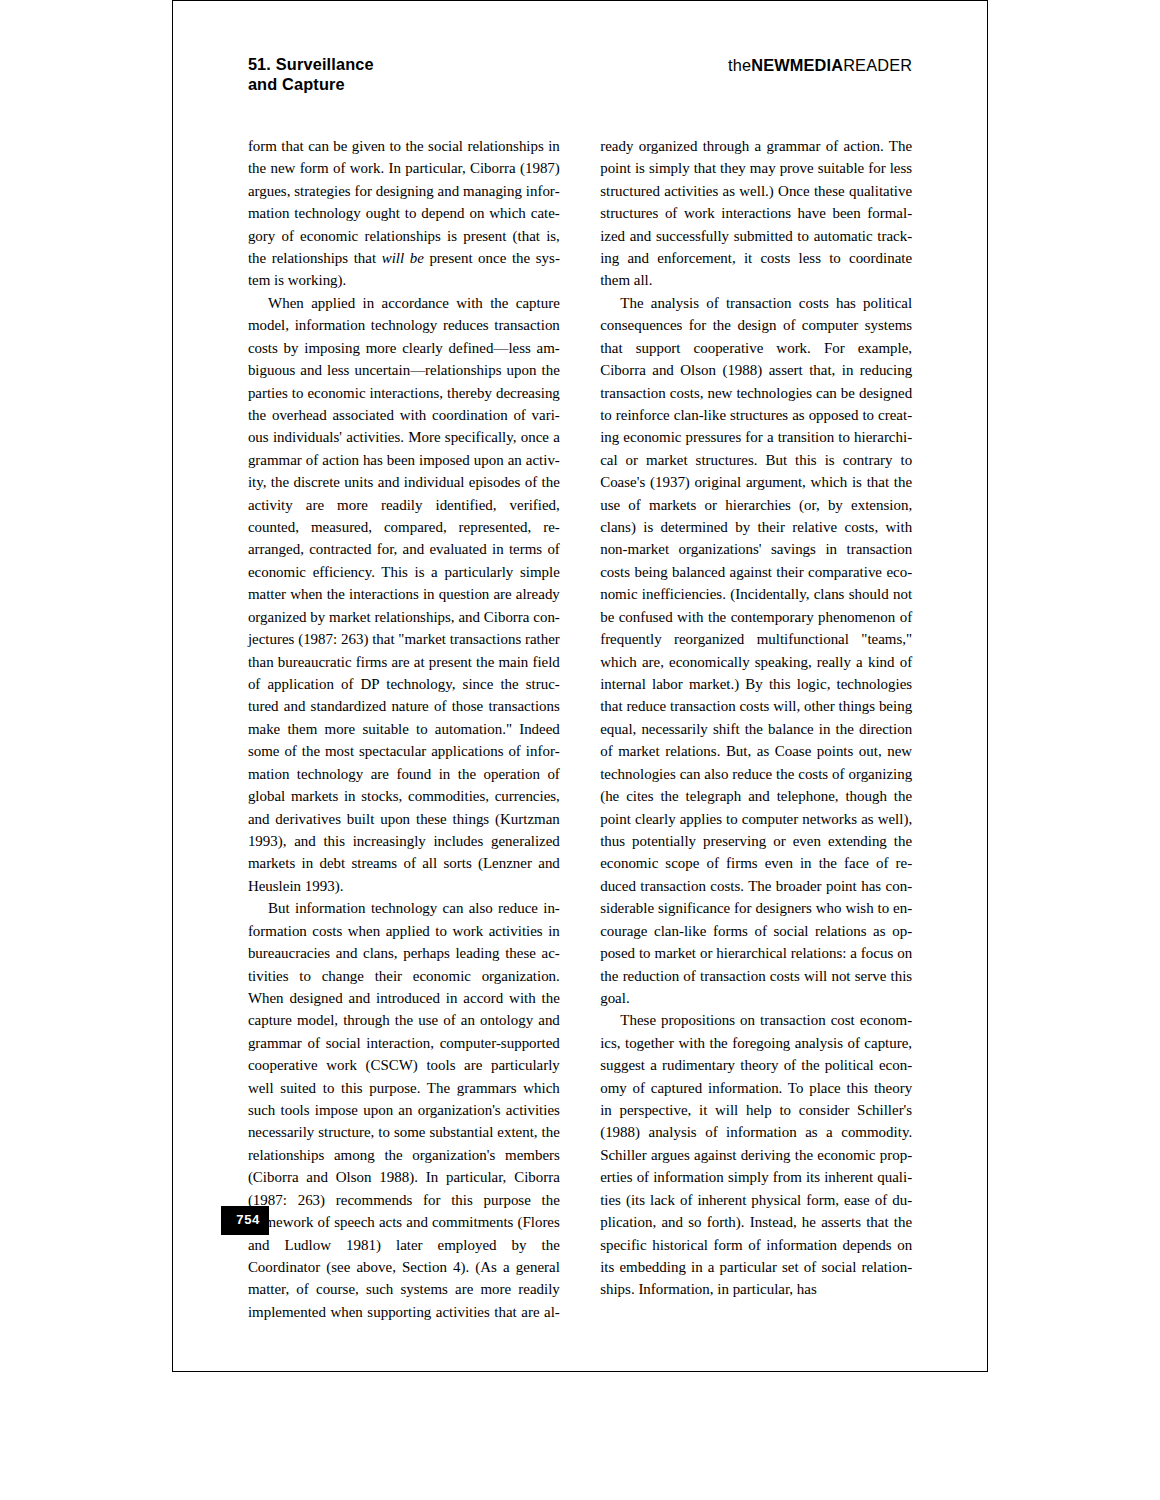51. Surveillance
and Capture
the NEW MEDIA READER
form that can be given to the social relationships in the new form of work. In particular, Ciborra (1987) argues, strategies for designing and managing information technology ought to depend on which category of economic relationships is present (that is, the relationships that will be present once the system is working).
When applied in accordance with the capture model, information technology reduces transaction costs by imposing more clearly defined—less ambiguous and less uncertain—relationships upon the parties to economic interactions, thereby decreasing the overhead associated with coordination of various individuals' activities. More specifically, once a grammar of action has been imposed upon an activity, the discrete units and individual episodes of the activity are more readily identified, verified, counted, measured, compared, represented, rearranged, contracted for, and evaluated in terms of economic efficiency. This is a particularly simple matter when the interactions in question are already organized by market relationships, and Ciborra conjectures (1987: 263) that "market transactions rather than bureaucratic firms are at present the main field of application of DP technology, since the structured and standardized nature of those transactions make them more suitable to automation." Indeed some of the most spectacular applications of information technology are found in the operation of global markets in stocks, commodities, currencies, and derivatives built upon these things (Kurtzman 1993), and this increasingly includes generalized markets in debt streams of all sorts (Lenzner and Heuslein 1993).
But information technology can also reduce information costs when applied to work activities in bureaucracies and clans, perhaps leading these activities to change their economic organization. When designed and introduced in accord with the capture model, through the use of an ontology and grammar of social interaction, computer-supported cooperative work (CSCW) tools are particularly well suited to this purpose. The grammars which such tools impose upon an organization's activities necessarily structure, to some substantial extent, the relationships among the organization's members (Ciborra and Olson 1988). In particular, Ciborra (1987: 263) recommends for this purpose the framework of speech acts and commitments (Flores and Ludlow 1981) later employed by the Coordinator (see above, Section 4). (As a general matter, of course, such systems are more readily implemented when supporting activities that are already organized through a grammar of action. The point is simply that they may prove suitable for less structured activities as well.) Once these qualitative structures of work interactions have been formalized and successfully submitted to automatic tracking and enforcement, it costs less to coordinate them all.
The analysis of transaction costs has political consequences for the design of computer systems that support cooperative work. For example, Ciborra and Olson (1988) assert that, in reducing transaction costs, new technologies can be designed to reinforce clan-like structures as opposed to creating economic pressures for a transition to hierarchical or market structures. But this is contrary to Coase's (1937) original argument, which is that the use of markets or hierarchies (or, by extension, clans) is determined by their relative costs, with non-market organizations' savings in transaction costs being balanced against their comparative economic inefficiencies. (Incidentally, clans should not be confused with the contemporary phenomenon of frequently reorganized multifunctional "teams," which are, economically speaking, really a kind of internal labor market.) By this logic, technologies that reduce transaction costs will, other things being equal, necessarily shift the balance in the direction of market relations. But, as Coase points out, new technologies can also reduce the costs of organizing (he cites the telegraph and telephone, though the point clearly applies to computer networks as well), thus potentially preserving or even extending the economic scope of firms even in the face of reduced transaction costs. The broader point has considerable significance for designers who wish to encourage clan-like forms of social relations as opposed to market or hierarchical relations: a focus on the reduction of transaction costs will not serve this goal.
These propositions on transaction cost economics, together with the foregoing analysis of capture, suggest a rudimentary theory of the political economy of captured information. To place this theory in perspective, it will help to consider Schiller's (1988) analysis of information as a commodity. Schiller argues against deriving the economic properties of information simply from its inherent qualities (its lack of inherent physical form, ease of duplication, and so forth). Instead, he asserts that the specific historical form of information depends on its embedding in a particular set of social relationships. Information, in particular, has
754